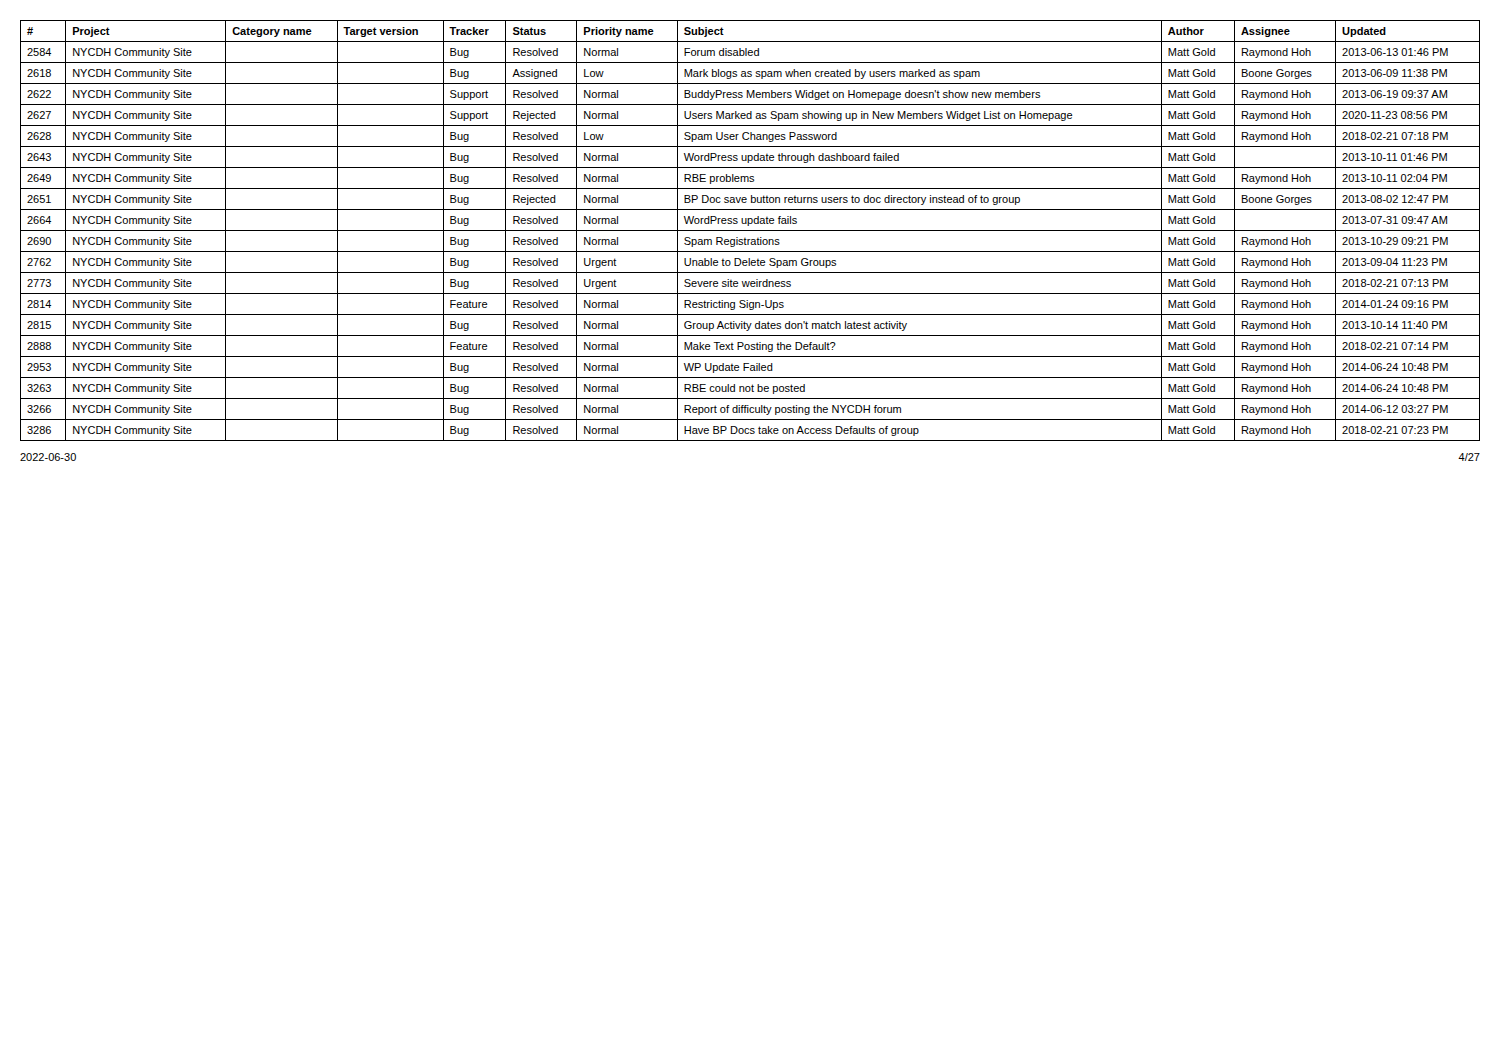| # | Project | Category name | Target version | Tracker | Status | Priority name | Subject | Author | Assignee | Updated |
| --- | --- | --- | --- | --- | --- | --- | --- | --- | --- | --- |
| 2584 | NYCDH Community Site | | | Bug | Resolved | Normal | Forum disabled | Matt Gold | Raymond Hoh | 2013-06-13 01:46 PM |
| 2618 | NYCDH Community Site | | | Bug | Assigned | Low | Mark blogs as spam when created by users marked as spam | Matt Gold | Boone Gorges | 2013-06-09 11:38 PM |
| 2622 | NYCDH Community Site | | | Support | Resolved | Normal | BuddyPress Members Widget on Homepage doesn't show new members | Matt Gold | Raymond Hoh | 2013-06-19 09:37 AM |
| 2627 | NYCDH Community Site | | | Support | Rejected | Normal | Users Marked as Spam showing up in New Members Widget List on Homepage | Matt Gold | Raymond Hoh | 2020-11-23 08:56 PM |
| 2628 | NYCDH Community Site | | | Bug | Resolved | Low | Spam User Changes Password | Matt Gold | Raymond Hoh | 2018-02-21 07:18 PM |
| 2643 | NYCDH Community Site | | | Bug | Resolved | Normal | WordPress update through dashboard failed | Matt Gold | | 2013-10-11 01:46 PM |
| 2649 | NYCDH Community Site | | | Bug | Resolved | Normal | RBE problems | Matt Gold | Raymond Hoh | 2013-10-11 02:04 PM |
| 2651 | NYCDH Community Site | | | Bug | Rejected | Normal | BP Doc save button returns users to doc directory instead of to group | Matt Gold | Boone Gorges | 2013-08-02 12:47 PM |
| 2664 | NYCDH Community Site | | | Bug | Resolved | Normal | WordPress update fails | Matt Gold | | 2013-07-31 09:47 AM |
| 2690 | NYCDH Community Site | | | Bug | Resolved | Normal | Spam Registrations | Matt Gold | Raymond Hoh | 2013-10-29 09:21 PM |
| 2762 | NYCDH Community Site | | | Bug | Resolved | Urgent | Unable to Delete Spam Groups | Matt Gold | Raymond Hoh | 2013-09-04 11:23 PM |
| 2773 | NYCDH Community Site | | | Bug | Resolved | Urgent | Severe site weirdness | Matt Gold | Raymond Hoh | 2018-02-21 07:13 PM |
| 2814 | NYCDH Community Site | | | Feature | Resolved | Normal | Restricting Sign-Ups | Matt Gold | Raymond Hoh | 2014-01-24 09:16 PM |
| 2815 | NYCDH Community Site | | | Bug | Resolved | Normal | Group Activity dates don't match latest activity | Matt Gold | Raymond Hoh | 2013-10-14 11:40 PM |
| 2888 | NYCDH Community Site | | | Feature | Resolved | Normal | Make Text Posting the Default? | Matt Gold | Raymond Hoh | 2018-02-21 07:14 PM |
| 2953 | NYCDH Community Site | | | Bug | Resolved | Normal | WP Update Failed | Matt Gold | Raymond Hoh | 2014-06-24 10:48 PM |
| 3263 | NYCDH Community Site | | | Bug | Resolved | Normal | RBE could not be posted | Matt Gold | Raymond Hoh | 2014-06-24 10:48 PM |
| 3266 | NYCDH Community Site | | | Bug | Resolved | Normal | Report of difficulty posting the NYCDH forum | Matt Gold | Raymond Hoh | 2014-06-12 03:27 PM |
| 3286 | NYCDH Community Site | | | Bug | Resolved | Normal | Have BP Docs take on Access Defaults of group | Matt Gold | Raymond Hoh | 2018-02-21 07:23 PM |
2022-06-30 4/27